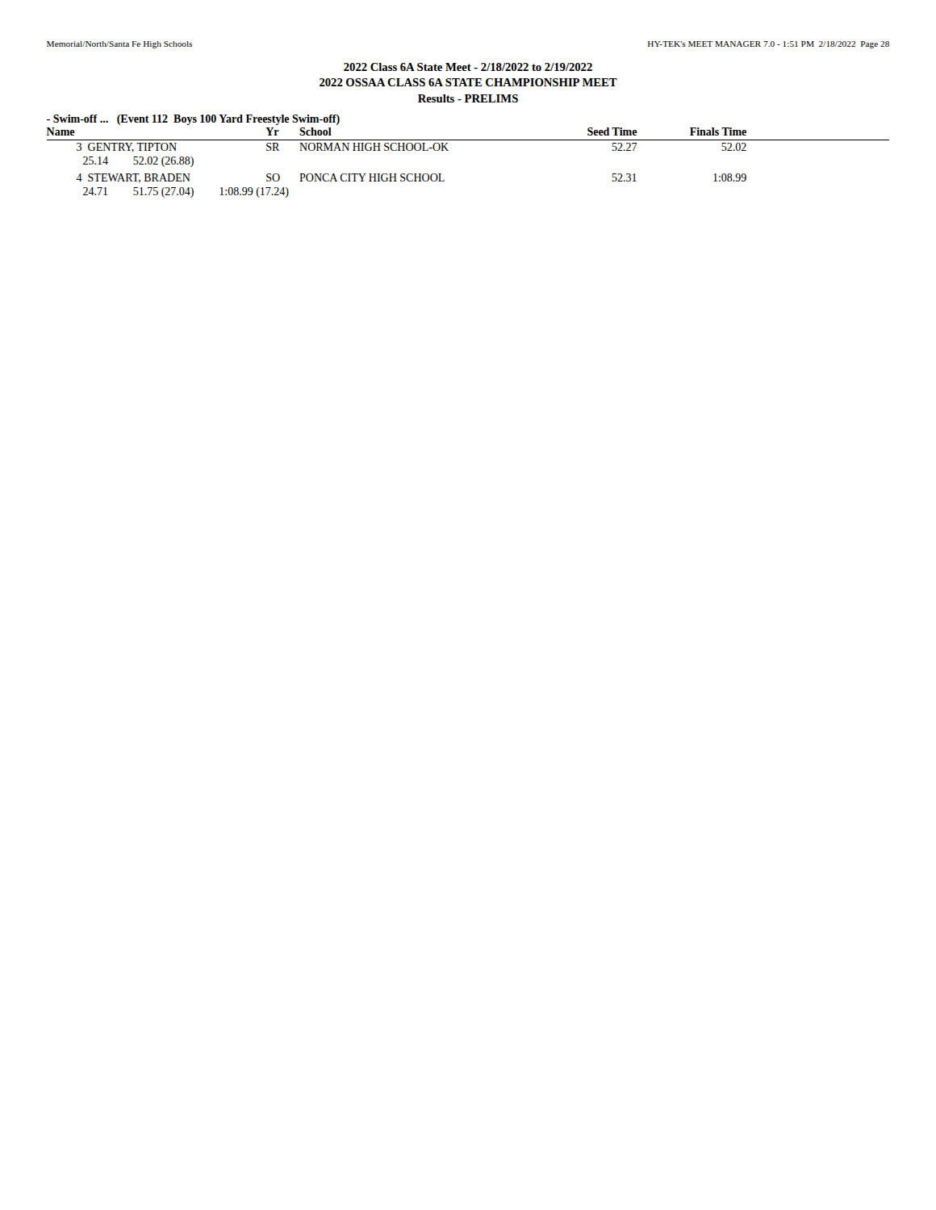Memorial/North/Santa Fe High Schools
HY-TEK's MEET MANAGER 7.0 - 1:51 PM 2/18/2022 Page 28
2022 Class 6A State Meet - 2/18/2022 to 2/19/2022
2022 OSSAA CLASS 6A STATE CHAMPIONSHIP MEET
Results - PRELIMS
- Swim-off ... (Event 112 Boys 100 Yard Freestyle Swim-off)
| Name | Yr | School | Seed Time | Finals Time | |
| --- | --- | --- | --- | --- | --- |
| 3 | GENTRY, TIPTON | SR | NORMAN HIGH SCHOOL-OK | 52.27 | 52.02 | |
| 25.14 52.02 (26.88) |
| 4 | STEWART, BRADEN | SO | PONCA CITY HIGH SCHOOL | 52.31 | 1:08.99 | |
| 24.71 51.75 (27.04) 1:08.99 (17.24) |